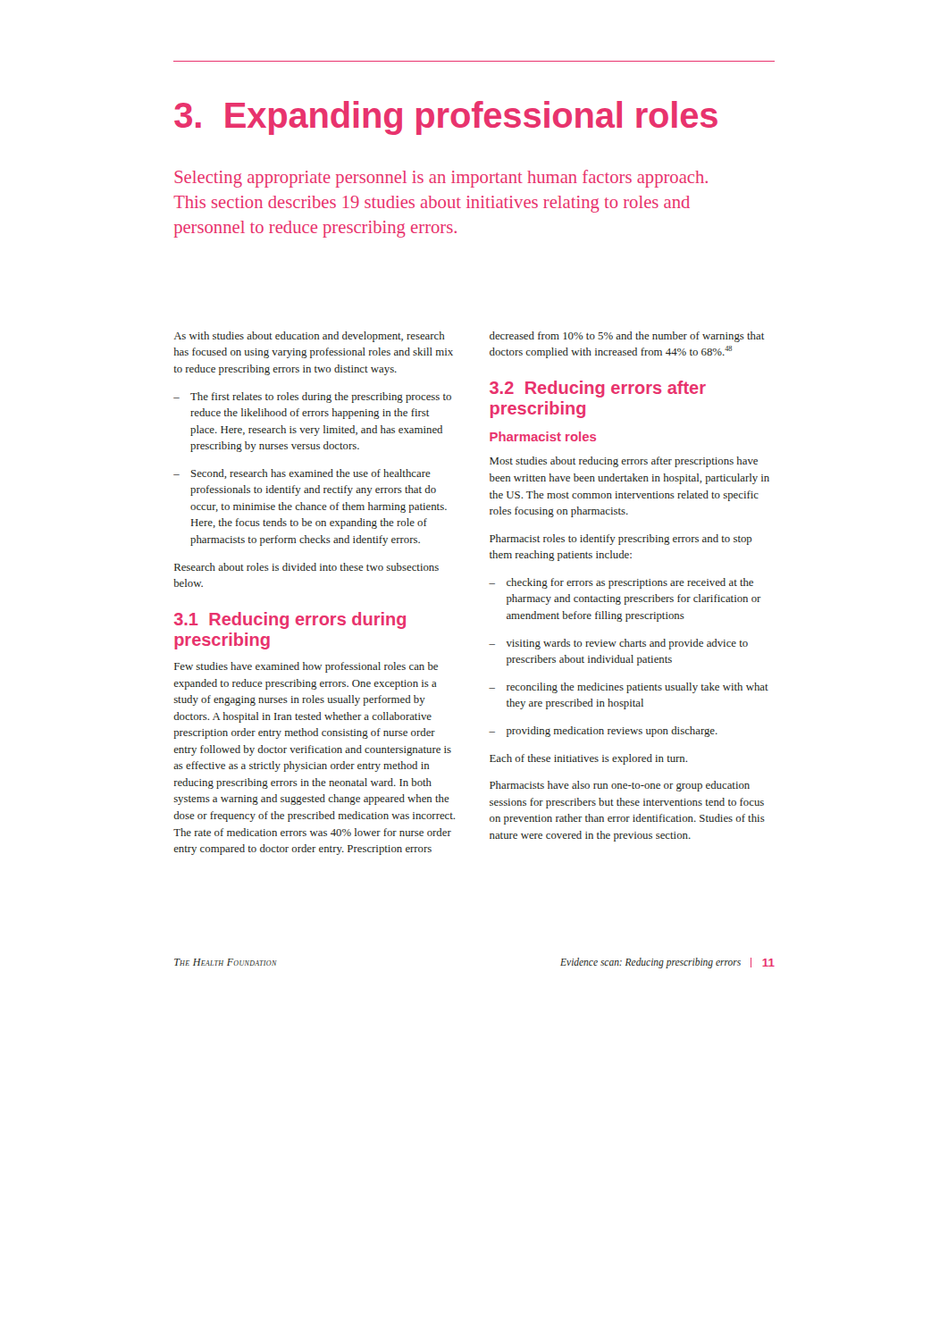3. Expanding professional roles
Selecting appropriate personnel is an important human factors approach. This section describes 19 studies about initiatives relating to roles and personnel to reduce prescribing errors.
As with studies about education and development, research has focused on using varying professional roles and skill mix to reduce prescribing errors in two distinct ways.
The first relates to roles during the prescribing process to reduce the likelihood of errors happening in the first place. Here, research is very limited, and has examined prescribing by nurses versus doctors.
Second, research has examined the use of healthcare professionals to identify and rectify any errors that do occur, to minimise the chance of them harming patients. Here, the focus tends to be on expanding the role of pharmacists to perform checks and identify errors.
Research about roles is divided into these two subsections below.
3.1 Reducing errors during prescribing
Few studies have examined how professional roles can be expanded to reduce prescribing errors. One exception is a study of engaging nurses in roles usually performed by doctors. A hospital in Iran tested whether a collaborative prescription order entry method consisting of nurse order entry followed by doctor verification and countersignature is as effective as a strictly physician order entry method in reducing prescribing errors in the neonatal ward. In both systems a warning and suggested change appeared when the dose or frequency of the prescribed medication was incorrect. The rate of medication errors was 40% lower for nurse order entry compared to doctor order entry. Prescription errors decreased from 10% to 5% and the number of warnings that doctors complied with increased from 44% to 68%.48
3.2 Reducing errors after prescribing
Pharmacist roles
Most studies about reducing errors after prescriptions have been written have been undertaken in hospital, particularly in the US. The most common interventions related to specific roles focusing on pharmacists.
Pharmacist roles to identify prescribing errors and to stop them reaching patients include:
checking for errors as prescriptions are received at the pharmacy and contacting prescribers for clarification or amendment before filling prescriptions
visiting wards to review charts and provide advice to prescribers about individual patients
reconciling the medicines patients usually take with what they are prescribed in hospital
providing medication reviews upon discharge.
Each of these initiatives is explored in turn.
Pharmacists have also run one-to-one or group education sessions for prescribers but these interventions tend to focus on prevention rather than error identification. Studies of this nature were covered in the previous section.
The Health Foundation
Evidence scan: Reducing prescribing errors 11